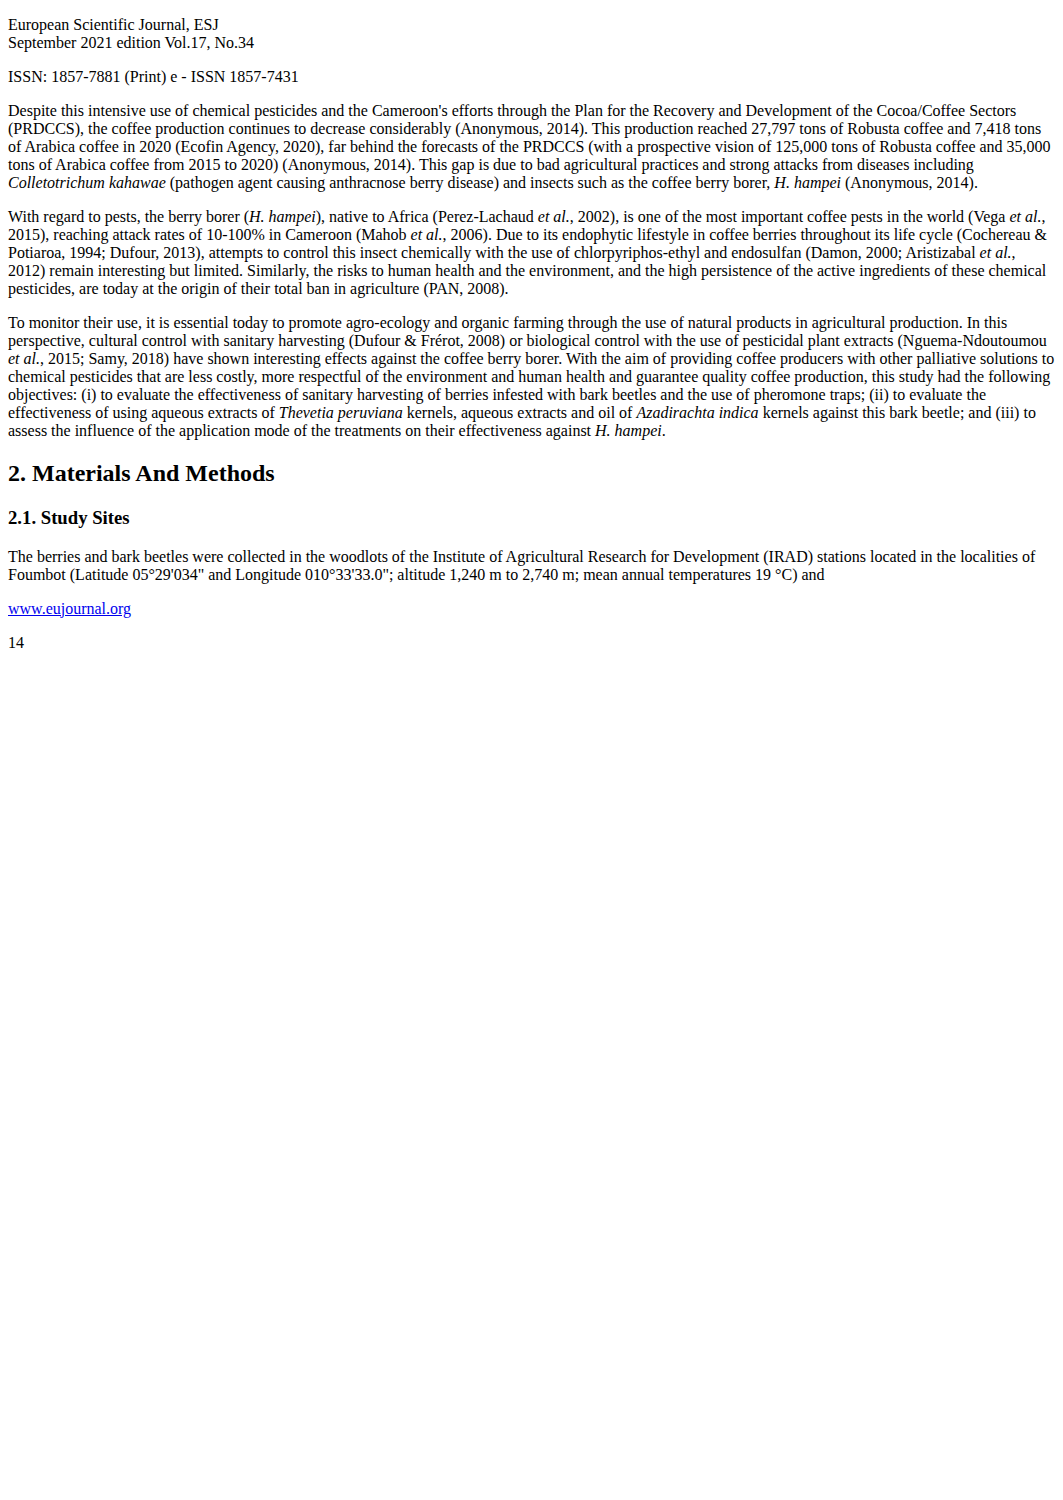European Scientific Journal, ESJ
September 2021 edition Vol.17, No.34
ISSN: 1857-7881 (Print) e - ISSN 1857-7431
Despite this intensive use of chemical pesticides and the Cameroon's efforts through the Plan for the Recovery and Development of the Cocoa/Coffee Sectors (PRDCCS), the coffee production continues to decrease considerably (Anonymous, 2014). This production reached 27,797 tons of Robusta coffee and 7,418 tons of Arabica coffee in 2020 (Ecofin Agency, 2020), far behind the forecasts of the PRDCCS (with a prospective vision of 125,000 tons of Robusta coffee and 35,000 tons of Arabica coffee from 2015 to 2020) (Anonymous, 2014). This gap is due to bad agricultural practices and strong attacks from diseases including Colletotrichum kahawae (pathogen agent causing anthracnose berry disease) and insects such as the coffee berry borer, H. hampei (Anonymous, 2014).
With regard to pests, the berry borer (H. hampei), native to Africa (Perez-Lachaud et al., 2002), is one of the most important coffee pests in the world (Vega et al., 2015), reaching attack rates of 10-100% in Cameroon (Mahob et al., 2006). Due to its endophytic lifestyle in coffee berries throughout its life cycle (Cochereau & Potiaroa, 1994; Dufour, 2013), attempts to control this insect chemically with the use of chlorpyriphos-ethyl and endosulfan (Damon, 2000; Aristizabal et al., 2012) remain interesting but limited. Similarly, the risks to human health and the environment, and the high persistence of the active ingredients of these chemical pesticides, are today at the origin of their total ban in agriculture (PAN, 2008).
To monitor their use, it is essential today to promote agro-ecology and organic farming through the use of natural products in agricultural production. In this perspective, cultural control with sanitary harvesting (Dufour & Frérot, 2008) or biological control with the use of pesticidal plant extracts (Nguema-Ndoutoumou et al., 2015; Samy, 2018) have shown interesting effects against the coffee berry borer. With the aim of providing coffee producers with other palliative solutions to chemical pesticides that are less costly, more respectful of the environment and human health and guarantee quality coffee production, this study had the following objectives: (i) to evaluate the effectiveness of sanitary harvesting of berries infested with bark beetles and the use of pheromone traps; (ii) to evaluate the effectiveness of using aqueous extracts of Thevetia peruviana kernels, aqueous extracts and oil of Azadirachta indica kernels against this bark beetle; and (iii) to assess the influence of the application mode of the treatments on their effectiveness against H. hampei.
2. Materials And Methods
2.1. Study Sites
The berries and bark beetles were collected in the woodlots of the Institute of Agricultural Research for Development (IRAD) stations located in the localities of Foumbot (Latitude 05°29'034" and Longitude 010°33'33.0"; altitude 1,240 m to 2,740 m; mean annual temperatures 19 °C) and
www.eujournal.org
14